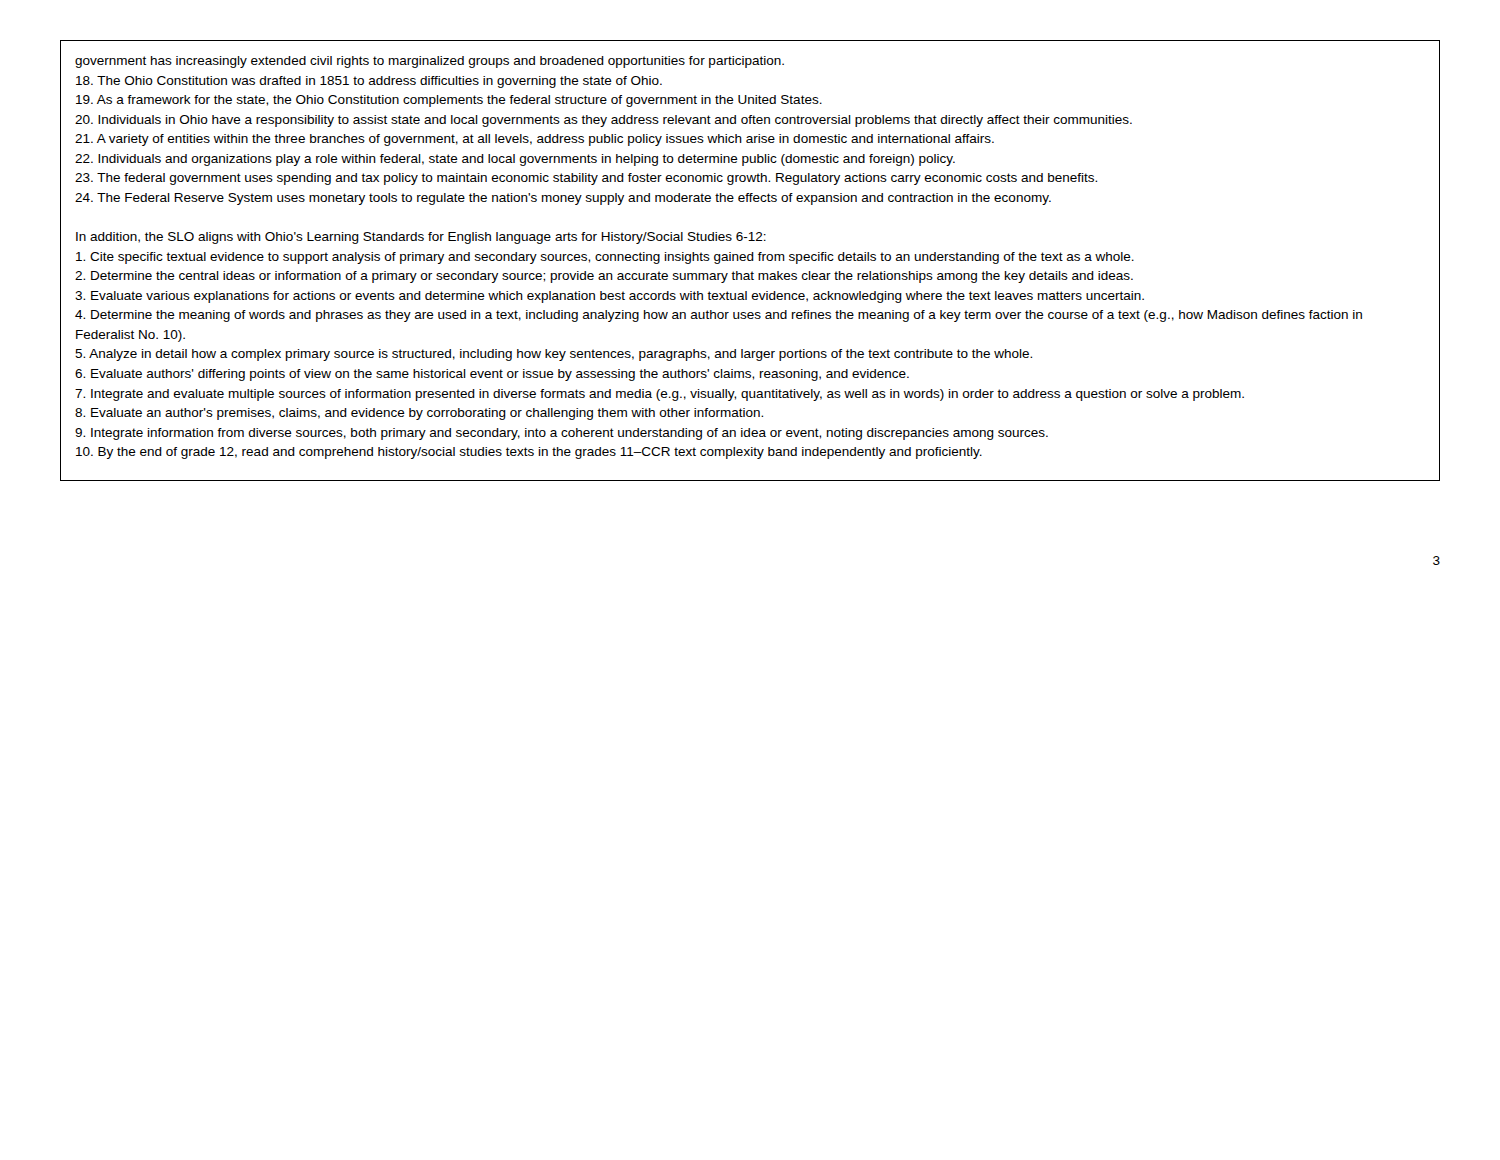government has increasingly extended civil rights to marginalized groups and broadened opportunities for participation.
18. The Ohio Constitution was drafted in 1851 to address difficulties in governing the state of Ohio.
19. As a framework for the state, the Ohio Constitution complements the federal structure of government in the United States.
20. Individuals in Ohio have a responsibility to assist state and local governments as they address relevant and often controversial problems that directly affect their communities.
21. A variety of entities within the three branches of government, at all levels, address public policy issues which arise in domestic and international affairs.
22. Individuals and organizations play a role within federal, state and local governments in helping to determine public (domestic and foreign) policy.
23. The federal government uses spending and tax policy to maintain economic stability and foster economic growth. Regulatory actions carry economic costs and benefits.
24. The Federal Reserve System uses monetary tools to regulate the nation's money supply and moderate the effects of expansion and contraction in the economy.
In addition, the SLO aligns with Ohio's Learning Standards for English language arts for History/Social Studies 6-12:
1. Cite specific textual evidence to support analysis of primary and secondary sources, connecting insights gained from specific details to an understanding of the text as a whole.
2. Determine the central ideas or information of a primary or secondary source; provide an accurate summary that makes clear the relationships among the key details and ideas.
3. Evaluate various explanations for actions or events and determine which explanation best accords with textual evidence, acknowledging where the text leaves matters uncertain.
4. Determine the meaning of words and phrases as they are used in a text, including analyzing how an author uses and refines the meaning of a key term over the course of a text (e.g., how Madison defines faction in Federalist No. 10).
5. Analyze in detail how a complex primary source is structured, including how key sentences, paragraphs, and larger portions of the text contribute to the whole.
6. Evaluate authors' differing points of view on the same historical event or issue by assessing the authors' claims, reasoning, and evidence.
7. Integrate and evaluate multiple sources of information presented in diverse formats and media (e.g., visually, quantitatively, as well as in words) in order to address a question or solve a problem.
8. Evaluate an author's premises, claims, and evidence by corroborating or challenging them with other information.
9. Integrate information from diverse sources, both primary and secondary, into a coherent understanding of an idea or event, noting discrepancies among sources.
10. By the end of grade 12, read and comprehend history/social studies texts in the grades 11–CCR text complexity band independently and proficiently.
3